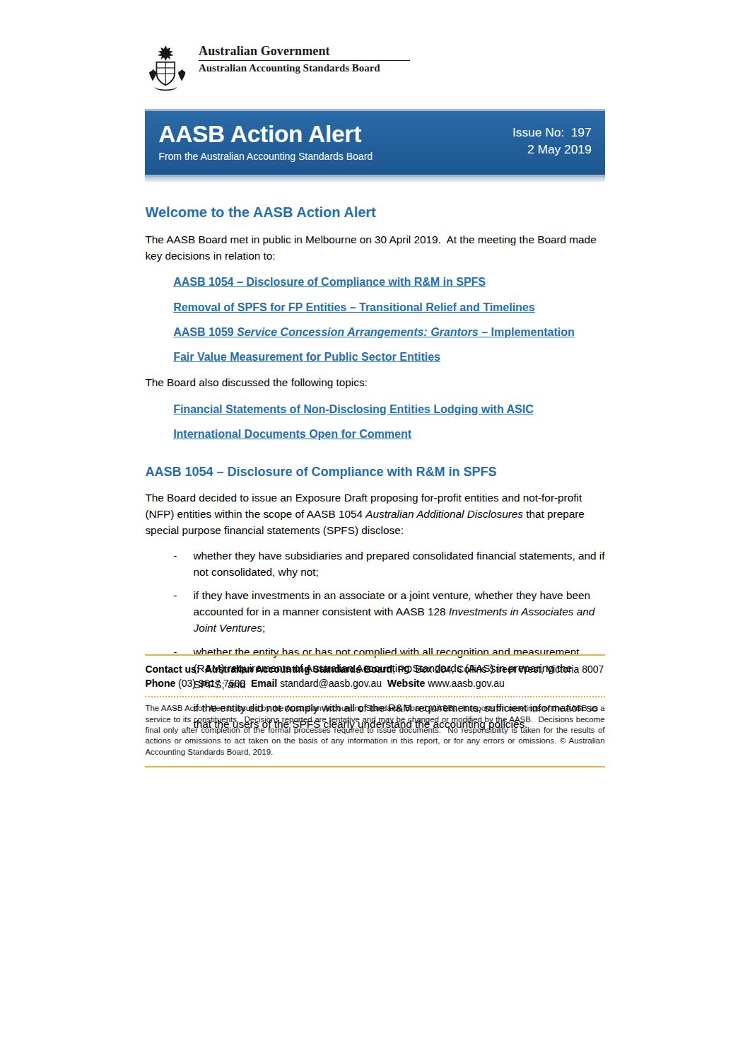Australian Government
Australian Accounting Standards Board
AASB Action Alert
From the Australian Accounting Standards Board
Issue No: 197
2 May 2019
Welcome to the AASB Action Alert
The AASB Board met in public in Melbourne on 30 April 2019. At the meeting the Board made key decisions in relation to:
AASB 1054 – Disclosure of Compliance with R&M in SPFS Removal of SPFS for FP Entities – Transitional Relief and Timelines AASB 1059 Service Concession Arrangements: Grantors – Implementation Fair Value Measurement for Public Sector Entities
The Board also discussed the following topics:
Financial Statements of Non-Disclosing Entities Lodging with ASIC International Documents Open for Comment
AASB 1054 – Disclosure of Compliance with R&M in SPFS
The Board decided to issue an Exposure Draft proposing for-profit entities and not-for-profit (NFP) entities within the scope of AASB 1054 Australian Additional Disclosures that prepare special purpose financial statements (SPFS) disclose:
whether they have subsidiaries and prepared consolidated financial statements, and if not consolidated, why not;
if they have investments in an associate or a joint venture, whether they have been accounted for in a manner consistent with AASB 128 Investments in Associates and Joint Ventures;
whether the entity has or has not complied with all recognition and measurement (R&M) requirements of Australian Accounting Standards (AAS) in preparing the SPFS; and
if the entity did not comply with all of the R&M requirements, sufficient information so that the users of the SPFS clearly understand the accounting policies.
Contact us: Australian Accounting Standards Board, PO Box 204, Collins Street West, Victoria 8007
Phone (03) 9617 7600 Email standard@aasb.gov.au Website www.aasb.gov.au
The AASB Action Alert is issued by the Australian Accounting Standards Board (AASB). It reports on meetings of the AASB as a service to its constituents. Decisions reported are tentative and may be changed or modified by the AASB. Decisions become final only after completion of the formal processes required to issue documents. No responsibility is taken for the results of actions or omissions to act taken on the basis of any information in this report, or for any errors or omissions. © Australian Accounting Standards Board, 2019.